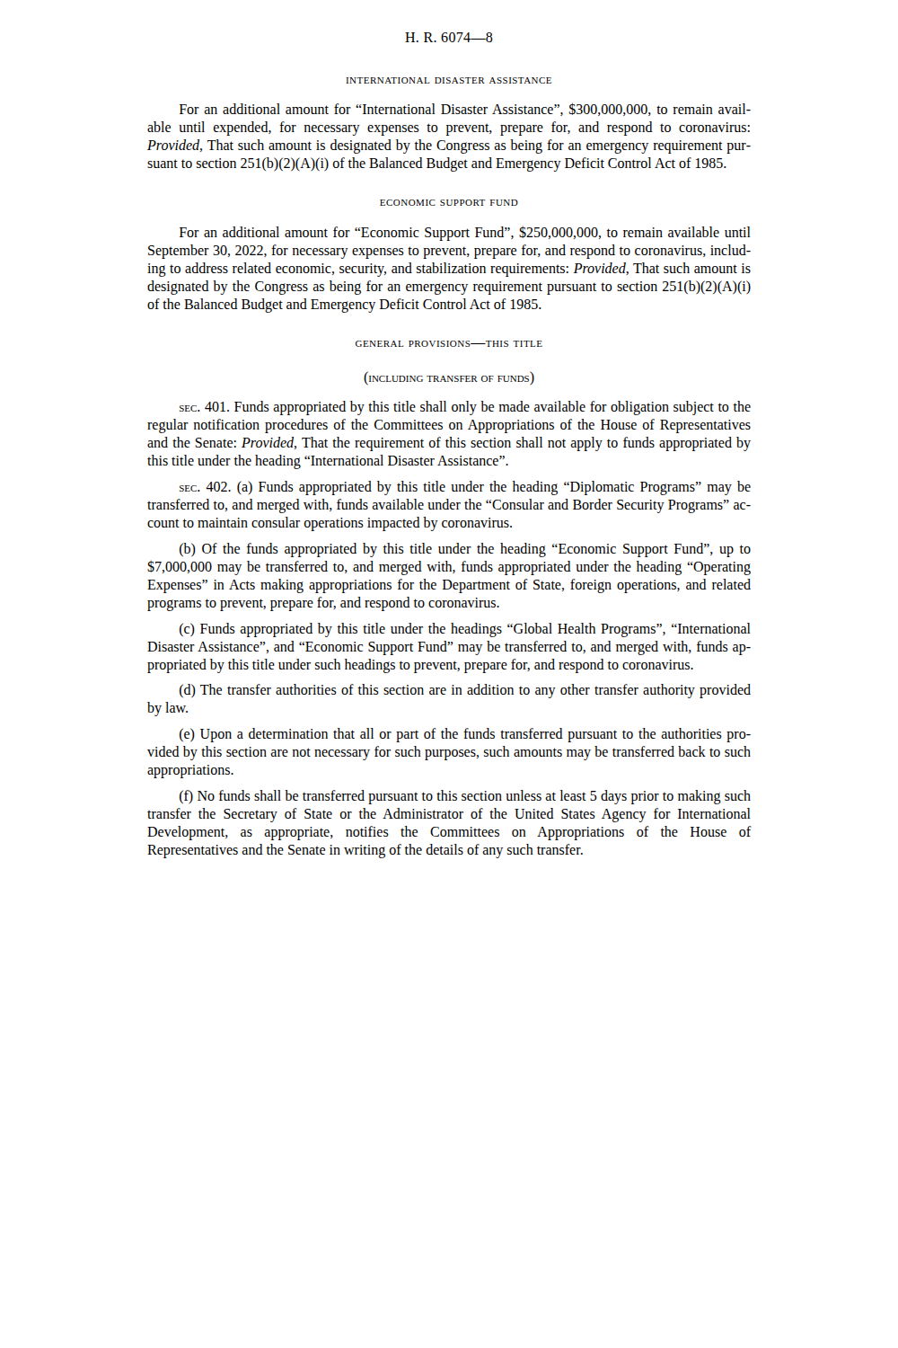H. R. 6074—8
International Disaster Assistance
For an additional amount for “International Disaster Assistance”, $300,000,000, to remain available until expended, for necessary expenses to prevent, prepare for, and respond to coronavirus: Provided, That such amount is designated by the Congress as being for an emergency requirement pursuant to section 251(b)(2)(A)(i) of the Balanced Budget and Emergency Deficit Control Act of 1985.
Economic Support Fund
For an additional amount for “Economic Support Fund”, $250,000,000, to remain available until September 30, 2022, for necessary expenses to prevent, prepare for, and respond to coronavirus, including to address related economic, security, and stabilization requirements: Provided, That such amount is designated by the Congress as being for an emergency requirement pursuant to section 251(b)(2)(A)(i) of the Balanced Budget and Emergency Deficit Control Act of 1985.
General Provisions—This Title
(Including Transfer of Funds)
Sec. 401. Funds appropriated by this title shall only be made available for obligation subject to the regular notification procedures of the Committees on Appropriations of the House of Representatives and the Senate: Provided, That the requirement of this section shall not apply to funds appropriated by this title under the heading “International Disaster Assistance”.
Sec. 402. (a) Funds appropriated by this title under the heading “Diplomatic Programs” may be transferred to, and merged with, funds available under the “Consular and Border Security Programs” account to maintain consular operations impacted by coronavirus.
(b) Of the funds appropriated by this title under the heading “Economic Support Fund”, up to $7,000,000 may be transferred to, and merged with, funds appropriated under the heading “Operating Expenses” in Acts making appropriations for the Department of State, foreign operations, and related programs to prevent, prepare for, and respond to coronavirus.
(c) Funds appropriated by this title under the headings “Global Health Programs”, “International Disaster Assistance”, and “Economic Support Fund” may be transferred to, and merged with, funds appropriated by this title under such headings to prevent, prepare for, and respond to coronavirus.
(d) The transfer authorities of this section are in addition to any other transfer authority provided by law.
(e) Upon a determination that all or part of the funds transferred pursuant to the authorities provided by this section are not necessary for such purposes, such amounts may be transferred back to such appropriations.
(f) No funds shall be transferred pursuant to this section unless at least 5 days prior to making such transfer the Secretary of State or the Administrator of the United States Agency for International Development, as appropriate, notifies the Committees on Appropriations of the House of Representatives and the Senate in writing of the details of any such transfer.